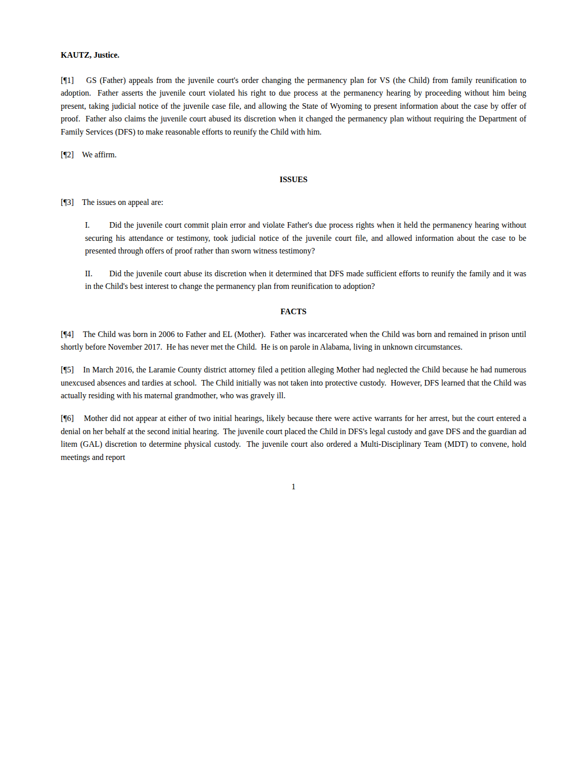KAUTZ, Justice.
[¶1] GS (Father) appeals from the juvenile court's order changing the permanency plan for VS (the Child) from family reunification to adoption. Father asserts the juvenile court violated his right to due process at the permanency hearing by proceeding without him being present, taking judicial notice of the juvenile case file, and allowing the State of Wyoming to present information about the case by offer of proof. Father also claims the juvenile court abused its discretion when it changed the permanency plan without requiring the Department of Family Services (DFS) to make reasonable efforts to reunify the Child with him.
[¶2] We affirm.
ISSUES
[¶3] The issues on appeal are:
I. Did the juvenile court commit plain error and violate Father's due process rights when it held the permanency hearing without securing his attendance or testimony, took judicial notice of the juvenile court file, and allowed information about the case to be presented through offers of proof rather than sworn witness testimony?
II. Did the juvenile court abuse its discretion when it determined that DFS made sufficient efforts to reunify the family and it was in the Child's best interest to change the permanency plan from reunification to adoption?
FACTS
[¶4] The Child was born in 2006 to Father and EL (Mother). Father was incarcerated when the Child was born and remained in prison until shortly before November 2017. He has never met the Child. He is on parole in Alabama, living in unknown circumstances.
[¶5] In March 2016, the Laramie County district attorney filed a petition alleging Mother had neglected the Child because he had numerous unexcused absences and tardies at school. The Child initially was not taken into protective custody. However, DFS learned that the Child was actually residing with his maternal grandmother, who was gravely ill.
[¶6] Mother did not appear at either of two initial hearings, likely because there were active warrants for her arrest, but the court entered a denial on her behalf at the second initial hearing. The juvenile court placed the Child in DFS's legal custody and gave DFS and the guardian ad litem (GAL) discretion to determine physical custody. The juvenile court also ordered a Multi-Disciplinary Team (MDT) to convene, hold meetings and report
1